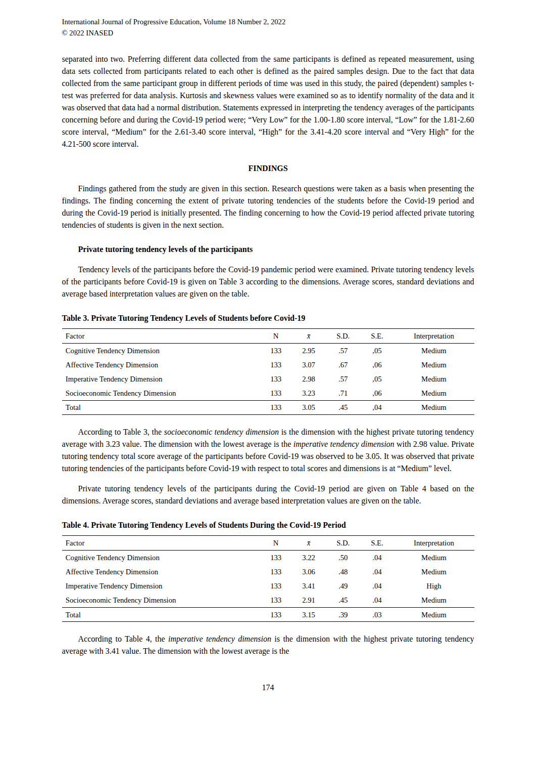International Journal of Progressive Education, Volume 18 Number 2, 2022
© 2022 INASED
separated into two. Preferring different data collected from the same participants is defined as repeated measurement, using data sets collected from participants related to each other is defined as the paired samples design. Due to the fact that data collected from the same participant group in different periods of time was used in this study, the paired (dependent) samples t-test was preferred for data analysis. Kurtosis and skewness values were examined so as to identify normality of the data and it was observed that data had a normal distribution. Statements expressed in interpreting the tendency averages of the participants concerning before and during the Covid-19 period were; “Very Low” for the 1.00-1.80 score interval, “Low” for the 1.81-2.60 score interval, “Medium” for the 2.61-3.40 score interval, “High” for the 3.41-4.20 score interval and “Very High” for the 4.21-500 score interval.
FINDINGS
Findings gathered from the study are given in this section. Research questions were taken as a basis when presenting the findings. The finding concerning the extent of private tutoring tendencies of the students before the Covid-19 period and during the Covid-19 period is initially presented. The finding concerning to how the Covid-19 period affected private tutoring tendencies of students is given in the next section.
Private tutoring tendency levels of the participants
Tendency levels of the participants before the Covid-19 pandemic period were examined. Private tutoring tendency levels of the participants before Covid-19 is given on Table 3 according to the dimensions. Average scores, standard deviations and average based interpretation values are given on the table.
Table 3. Private Tutoring Tendency Levels of Students before Covid-19
| Factor | N | x̄ | S.D. | S.E. | Interpretation |
| --- | --- | --- | --- | --- | --- |
| Cognitive Tendency Dimension | 133 | 2.95 | .57 | ,05 | Medium |
| Affective Tendency Dimension | 133 | 3.07 | .67 | ,06 | Medium |
| Imperative Tendency Dimension | 133 | 2.98 | .57 | ,05 | Medium |
| Socioeconomic Tendency Dimension | 133 | 3.23 | .71 | ,06 | Medium |
| Total | 133 | 3.05 | .45 | ,04 | Medium |
According to Table 3, the socioeconomic tendency dimension is the dimension with the highest private tutoring tendency average with 3.23 value. The dimension with the lowest average is the imperative tendency dimension with 2.98 value. Private tutoring tendency total score average of the participants before Covid-19 was observed to be 3.05. It was observed that private tutoring tendencies of the participants before Covid-19 with respect to total scores and dimensions is at “Medium” level.
Private tutoring tendency levels of the participants during the Covid-19 period are given on Table 4 based on the dimensions. Average scores, standard deviations and average based interpretation values are given on the table.
Table 4. Private Tutoring Tendency Levels of Students During the Covid-19 Period
| Factor | N | x̄ | S.D. | S.E. | Interpretation |
| --- | --- | --- | --- | --- | --- |
| Cognitive Tendency Dimension | 133 | 3.22 | .50 | .04 | Medium |
| Affective Tendency Dimension | 133 | 3.06 | .48 | .04 | Medium |
| Imperative Tendency Dimension | 133 | 3.41 | .49 | .04 | High |
| Socioeconomic Tendency Dimension | 133 | 2.91 | .45 | .04 | Medium |
| Total | 133 | 3.15 | .39 | .03 | Medium |
According to Table 4, the imperative tendency dimension is the dimension with the highest private tutoring tendency average with 3.41 value. The dimension with the lowest average is the
174